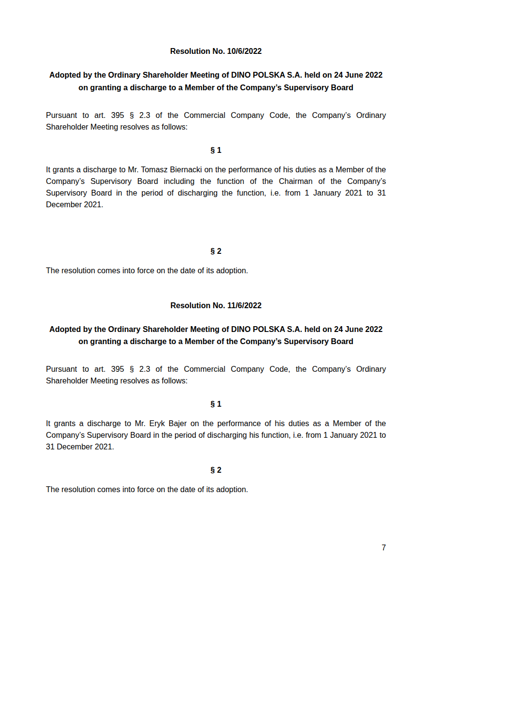Resolution No. 10/6/2022
Adopted by the Ordinary Shareholder Meeting of DINO POLSKA S.A. held on 24 June 2022 on granting a discharge to a Member of the Company’s Supervisory Board
Pursuant to art. 395 § 2.3 of the Commercial Company Code, the Company’s Ordinary Shareholder Meeting resolves as follows:
§ 1
It grants a discharge to Mr. Tomasz Biernacki on the performance of his duties as a Member of the Company’s Supervisory Board including the function of the Chairman of the Company’s Supervisory Board in the period of discharging the function, i.e. from 1 January 2021 to 31 December 2021.
§ 2
The resolution comes into force on the date of its adoption.
Resolution No. 11/6/2022
Adopted by the Ordinary Shareholder Meeting of DINO POLSKA S.A. held on 24 June 2022 on granting a discharge to a Member of the Company’s Supervisory Board
Pursuant to art. 395 § 2.3 of the Commercial Company Code, the Company’s Ordinary Shareholder Meeting resolves as follows:
§ 1
It grants a discharge to Mr. Eryk Bajer on the performance of his duties as a Member of the Company’s Supervisory Board in the period of discharging his function, i.e. from 1 January 2021 to 31 December 2021.
§ 2
The resolution comes into force on the date of its adoption.
7